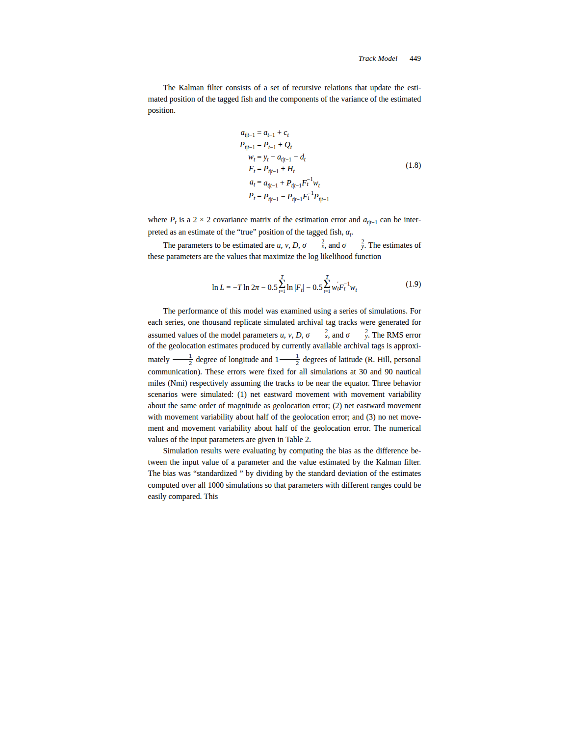Track Model 449
The Kalman filter consists of a set of recursive relations that update the estimated position of the tagged fish and the components of the variance of the estimated position.
| a t / t −1 | = | a t −1 + c t |
| P t / t −1 | = | P t −1 + Q t |
| w t | = | y t − a t / t −1 − d t |
| F t | = | P t / t −1 + H t |
| a t | = | a t / t −1 + P t / t −1 F −1 t w t |
| P t | = | P t / t −1 − P t / t −1 F −1 t P t / t −1 |
(1.8)
where Pt is a 2 × 2 covariance matrix of the estimation error and at|t−1 can be interpreted as an estimate of the “true” position of the tagged fish, αt.
The parameters to be estimated are u, v, D, σ 2 x, and σ 2 y. The estimates of these parameters are the values that maximize the log likelihood function
ln L = −T ln 2π − 0.5TΣt=1 ln |Ft| − 0.5TΣt=1 w′t F−1 t wt (1.9)
The performance of this model was examined using a series of simulations. For each series, one thousand replicate simulated archival tag tracks were generated for assumed values of the model parameters u, v, D, σ 2 x, and σ 2 y. The RMS error of the geolocation estimates produced by currently available archival tags is approximately 12 degree of longitude and 112 degrees of latitude (R. Hill, personal communication). These errors were fixed for all simulations at 30 and 90 nautical miles (Nmi) respectively assuming the tracks to be near the equator. Three behavior scenarios were simulated: (1) net eastward movement with movement variability about the same order of magnitude as geolocation error; (2) net eastward movement with movement variability about half of the geolocation error; and (3) no net movement and movement variability about half of the geolocation error. The numerical values of the input parameters are given in Table 2.
Simulation results were evaluating by computing the bias as the difference between the input value of a parameter and the value estimated by the Kalman filter. The bias was “standardized ” by dividing by the standard deviation of the estimates computed over all 1000 simulations so that parameters with different ranges could be easily compared. This